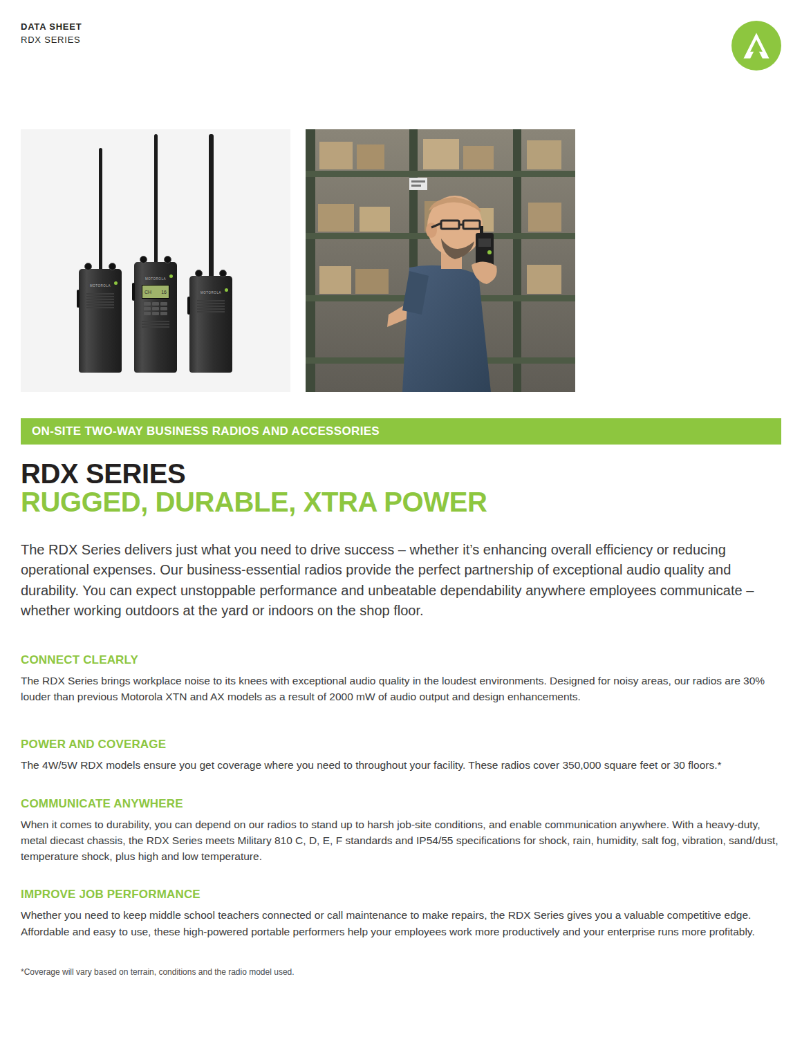DATA SHEET
RDX SERIES
MOTOROLA
MOTOROLA
CH 16
MOTOROLA
ON-SITE TWO-WAY BUSINESS RADIOS AND ACCESSORIES
RDX SERIES RUGGED, DURABLE, XTRA POWER
The RDX Series delivers just what you need to drive success – whether it’s enhancing overall efficiency or reducing operational expenses. Our business-essential radios provide the perfect partnership of exceptional audio quality and durability. You can expect unstoppable performance and unbeatable dependability anywhere employees communicate – whether working outdoors at the yard or indoors on the shop floor.
CONNECT CLEARLY
The RDX Series brings workplace noise to its knees with exceptional audio quality in the loudest environments. Designed for noisy areas, our radios are 30% louder than previous Motorola XTN and AX models as a result of 2000 mW of audio output and design enhancements.
POWER AND COVERAGE
The 4W/5W RDX models ensure you get coverage where you need to throughout your facility. These radios cover 350,000 square feet or 30 floors.*
COMMUNICATE ANYWHERE
When it comes to durability, you can depend on our radios to stand up to harsh job-site conditions, and enable communication anywhere. With a heavy-duty, metal diecast chassis, the RDX Series meets Military 810 C, D, E, F standards and IP54/55 specifications for shock, rain, humidity, salt fog, vibration, sand/dust, temperature shock, plus high and low temperature.
IMPROVE JOB PERFORMANCE
Whether you need to keep middle school teachers connected or call maintenance to make repairs, the RDX Series gives you a valuable competitive edge. Affordable and easy to use, these high-powered portable performers help your employees work more productively and your enterprise runs more profitably.
*Coverage will vary based on terrain, conditions and the radio model used.